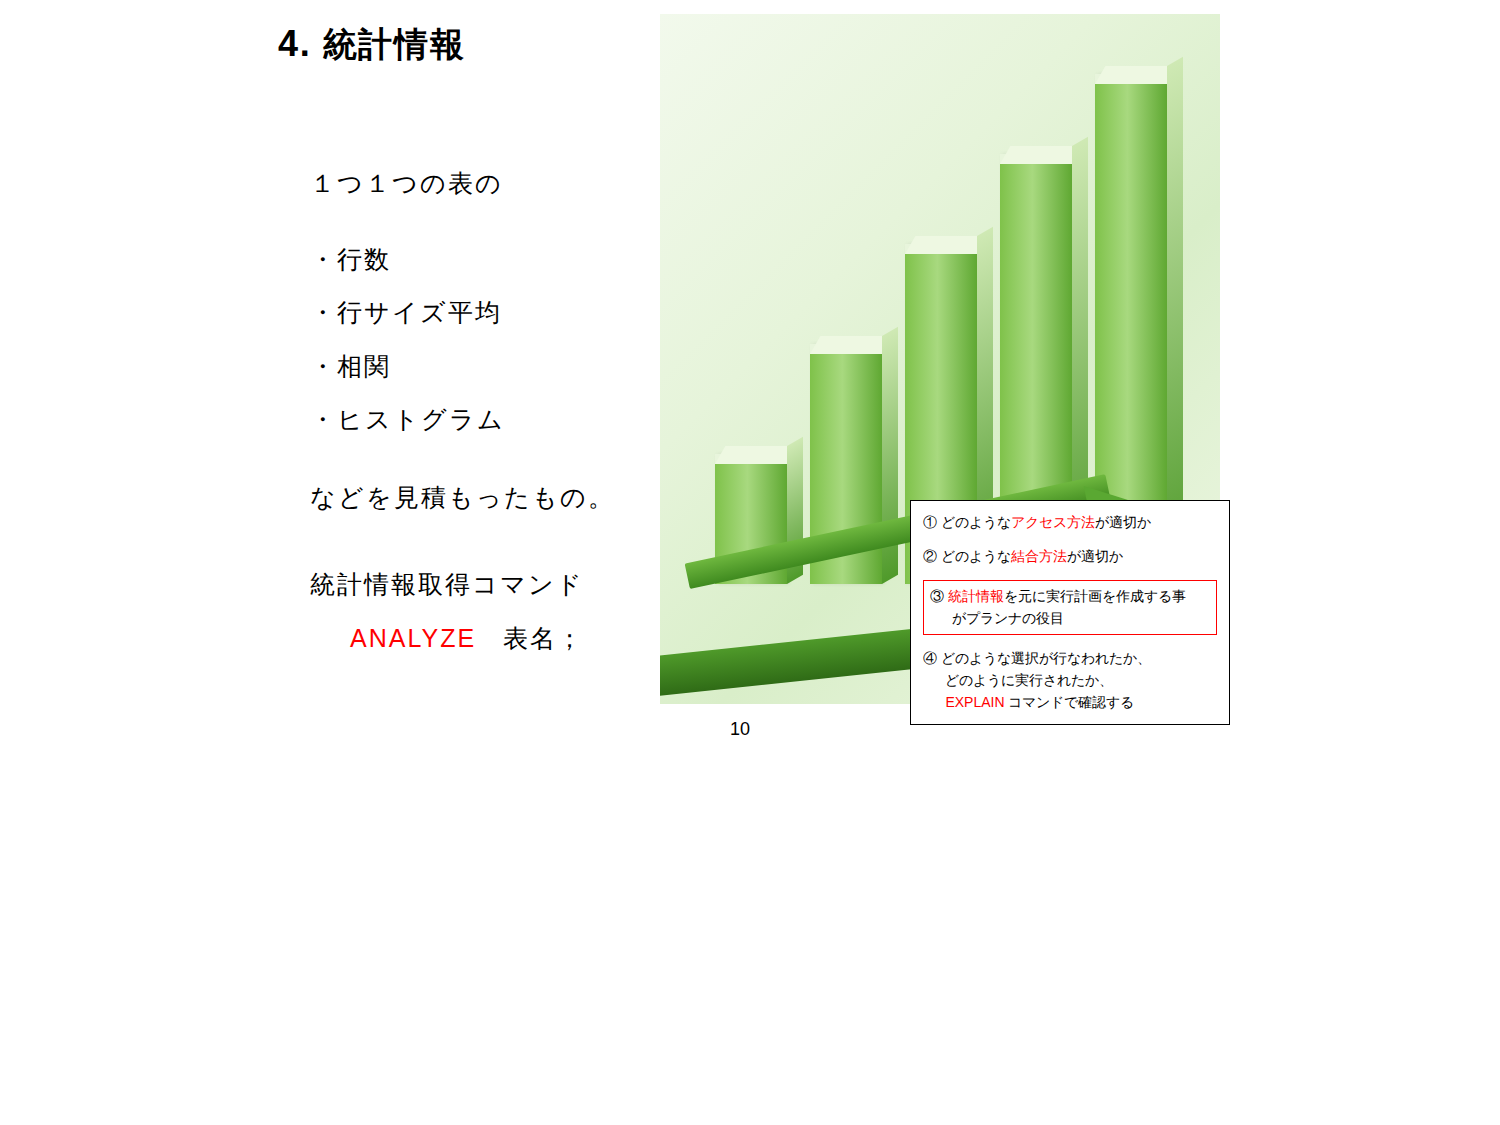4. 統計情報
１つ１つの表の
・行数
・行サイズ平均
・相関
・ヒストグラム
などを見積もったもの。
統計情報取得コマンド
ANALYZE　表名；
① どのようなアクセス方法が適切か
② どのような結合方法が適切か
③ 統計情報を元に実行計画を作成する事がプランナの役目
④ どのような選択が行なわれたか、どのように実行されたか、EXPLAIN コマンドで確認する
10